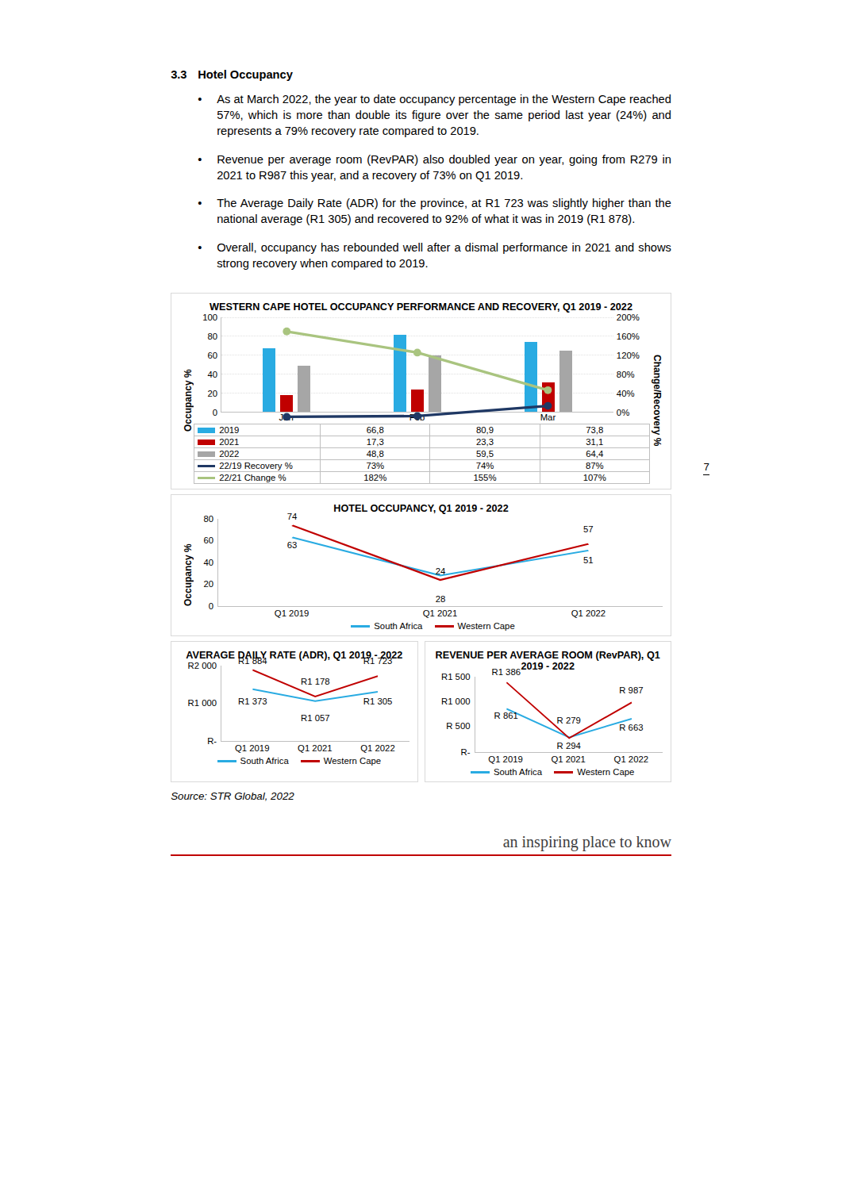3.3 Hotel Occupancy
As at March 2022, the year to date occupancy percentage in the Western Cape reached 57%, which is more than double its figure over the same period last year (24%) and represents a 79% recovery rate compared to 2019.
Revenue per average room (RevPAR) also doubled year on year, going from R279 in 2021 to R987 this year, and a recovery of 73% on Q1 2019.
The Average Daily Rate (ADR) for the province, at R1 723 was slightly higher than the national average (R1 305) and recovered to 92% of what it was in 2019 (R1 878).
Overall, occupancy has rebounded well after a dismal performance in 2021 and shows strong recovery when compared to 2019.
WESTERN CAPE HOTEL OCCUPANCY PERFORMANCE AND RECOVERY, Q1 2019 - 2022
Occupancy %
100 80 60 40 20 0
200% 160% 120% 80% 40% 0%
Jan
Feb
Mar
| 2019 | 66,8 | 80,9 | 73,8 |
| 2021 | 17,3 | 23,3 | 31,1 |
| 2022 | 48,8 | 59,5 | 64,4 |
| 22/19 Recovery % | 73% | 74% | 87% |
| 22/21 Change % | 182% | 155% | 107% |
Change/Recovery %
HOTEL OCCUPANCY, Q1 2019 - 2022
Occupancy %
80 60 40 20 0
74
63
24
28
57
51
Q1 2019
Q1 2021
Q1 2022
South Africa Western Cape
AVERAGE DAILY RATE (ADR), Q1 2019 - 2022
R2 000 R1 000 R-
R1 884
R1 178
R1 723
R1 373
R1 057
R1 305
Q1 2019
Q1 2021
Q1 2022
South Africa Western Cape
REVENUE PER AVERAGE ROOM (RevPAR), Q1 2019 - 2022
R1 500 R1 000 R 500 R-
R1 386
R 279
R 987
R 861
R 294
R 663
Q1 2019
Q1 2021
Q1 2022
South Africa Western Cape
Source: STR Global, 2022
7
an inspiring place to know